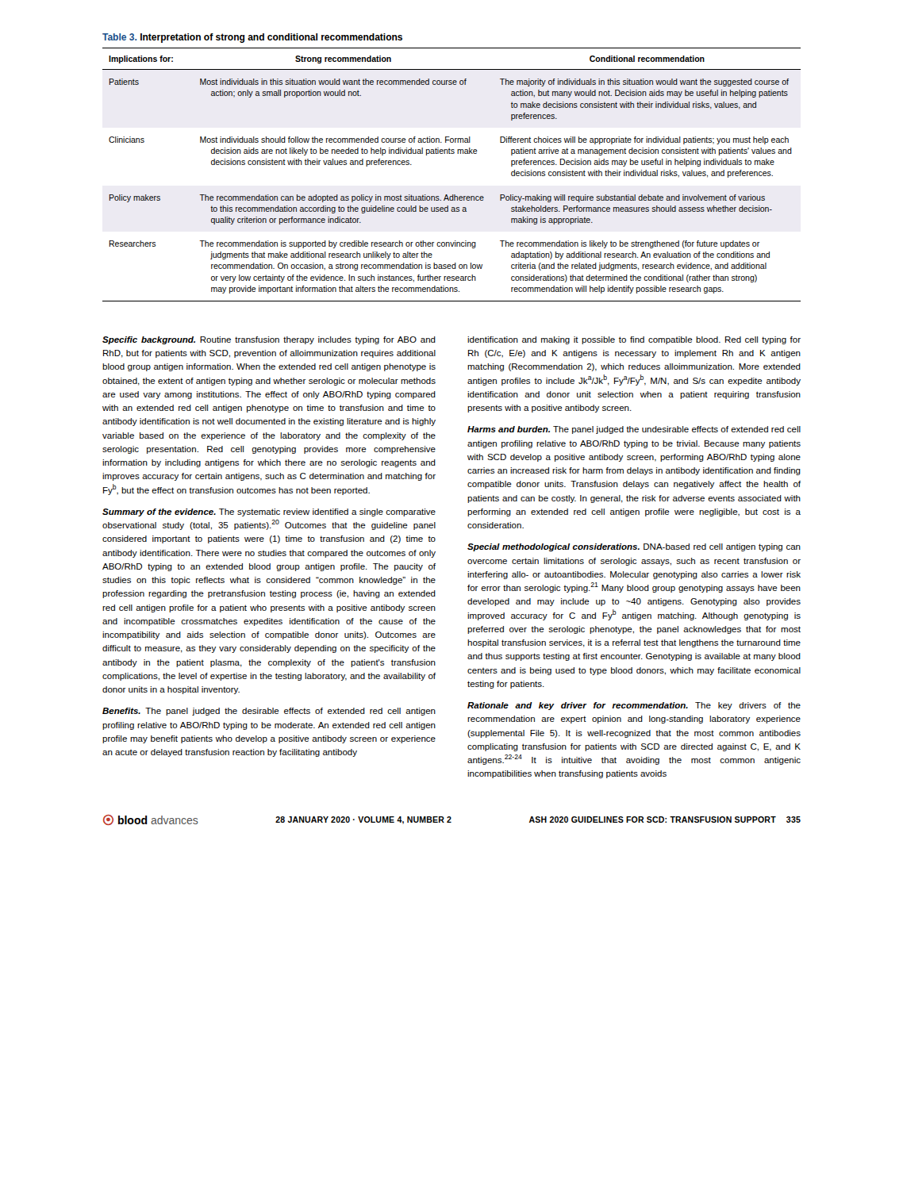Table 3. Interpretation of strong and conditional recommendations
| Implications for: | Strong recommendation | Conditional recommendation |
| --- | --- | --- |
| Patients | Most individuals in this situation would want the recommended course of action; only a small proportion would not. | The majority of individuals in this situation would want the suggested course of action, but many would not. Decision aids may be useful in helping patients to make decisions consistent with their individual risks, values, and preferences. |
| Clinicians | Most individuals should follow the recommended course of action. Formal decision aids are not likely to be needed to help individual patients make decisions consistent with their values and preferences. | Different choices will be appropriate for individual patients; you must help each patient arrive at a management decision consistent with patients' values and preferences. Decision aids may be useful in helping individuals to make decisions consistent with their individual risks, values, and preferences. |
| Policy makers | The recommendation can be adopted as policy in most situations. Adherence to this recommendation according to the guideline could be used as a quality criterion or performance indicator. | Policy-making will require substantial debate and involvement of various stakeholders. Performance measures should assess whether decision-making is appropriate. |
| Researchers | The recommendation is supported by credible research or other convincing judgments that make additional research unlikely to alter the recommendation. On occasion, a strong recommendation is based on low or very low certainty of the evidence. In such instances, further research may provide important information that alters the recommendations. | The recommendation is likely to be strengthened (for future updates or adaptation) by additional research. An evaluation of the conditions and criteria (and the related judgments, research evidence, and additional considerations) that determined the conditional (rather than strong) recommendation will help identify possible research gaps. |
Specific background. Routine transfusion therapy includes typing for ABO and RhD, but for patients with SCD, prevention of alloimmunization requires additional blood group antigen information. When the extended red cell antigen phenotype is obtained, the extent of antigen typing and whether serologic or molecular methods are used vary among institutions. The effect of only ABO/RhD typing compared with an extended red cell antigen phenotype on time to transfusion and time to antibody identification is not well documented in the existing literature and is highly variable based on the experience of the laboratory and the complexity of the serologic presentation. Red cell genotyping provides more comprehensive information by including antigens for which there are no serologic reagents and improves accuracy for certain antigens, such as C determination and matching for Fyb, but the effect on transfusion outcomes has not been reported.
Summary of the evidence. The systematic review identified a single comparative observational study (total, 35 patients).20 Outcomes that the guideline panel considered important to patients were (1) time to transfusion and (2) time to antibody identification. There were no studies that compared the outcomes of only ABO/RhD typing to an extended blood group antigen profile. The paucity of studies on this topic reflects what is considered “common knowledge” in the profession regarding the pretransfusion testing process (ie, having an extended red cell antigen profile for a patient who presents with a positive antibody screen and incompatible crossmatches expedites identification of the cause of the incompatibility and aids selection of compatible donor units). Outcomes are difficult to measure, as they vary considerably depending on the specificity of the antibody in the patient plasma, the complexity of the patient's transfusion complications, the level of expertise in the testing laboratory, and the availability of donor units in a hospital inventory.
Benefits. The panel judged the desirable effects of extended red cell antigen profiling relative to ABO/RhD typing to be moderate. An extended red cell antigen profile may benefit patients who develop a positive antibody screen or experience an acute or delayed transfusion reaction by facilitating antibody
identification and making it possible to find compatible blood. Red cell typing for Rh (C/c, E/e) and K antigens is necessary to implement Rh and K antigen matching (Recommendation 2), which reduces alloimmunization. More extended antigen profiles to include Jka/Jkb, Fya/Fyb, M/N, and S/s can expedite antibody identification and donor unit selection when a patient requiring transfusion presents with a positive antibody screen.
Harms and burden. The panel judged the undesirable effects of extended red cell antigen profiling relative to ABO/RhD typing to be trivial. Because many patients with SCD develop a positive antibody screen, performing ABO/RhD typing alone carries an increased risk for harm from delays in antibody identification and finding compatible donor units. Transfusion delays can negatively affect the health of patients and can be costly. In general, the risk for adverse events associated with performing an extended red cell antigen profile were negligible, but cost is a consideration.
Special methodological considerations. DNA-based red cell antigen typing can overcome certain limitations of serologic assays, such as recent transfusion or interfering allo- or autoantibodies. Molecular genotyping also carries a lower risk for error than serologic typing.21 Many blood group genotyping assays have been developed and may include up to ~40 antigens. Genotyping also provides improved accuracy for C and Fyb antigen matching. Although genotyping is preferred over the serologic phenotype, the panel acknowledges that for most hospital transfusion services, it is a referral test that lengthens the turnaround time and thus supports testing at first encounter. Genotyping is available at many blood centers and is being used to type blood donors, which may facilitate economical testing for patients.
Rationale and key driver for recommendation. The key drivers of the recommendation are expert opinion and long-standing laboratory experience (supplemental File 5). It is well-recognized that the most common antibodies complicating transfusion for patients with SCD are directed against C, E, and K antigens.22-24 It is intuitive that avoiding the most common antigenic incompatibilities when transfusing patients avoids
⦿ blood advances
28 JANUARY 2020 · VOLUME 4, NUMBER 2
ASH 2020 GUIDELINES FOR SCD: TRANSFUSION SUPPORT 335